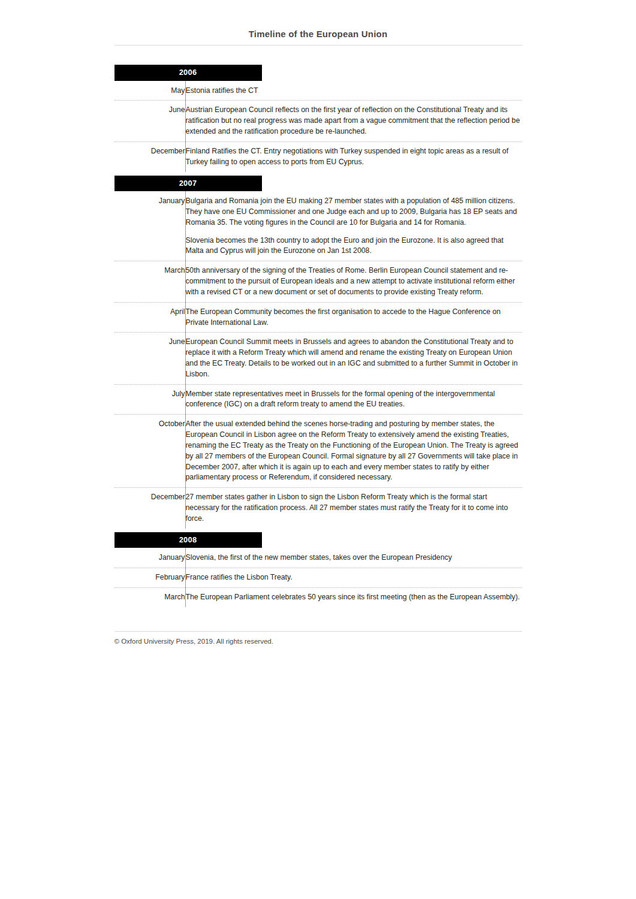Timeline of the European Union
| 2006 |
| May | Estonia ratifies the CT |
| June | Austrian European Council reflects on the first year of reflection on the Constitutional Treaty and its ratification but no real progress was made apart from a vague commitment that the reflection period be extended and the ratification procedure be re-launched. |
| December | Finland Ratifies the CT. Entry negotiations with Turkey suspended in eight topic areas as a result of Turkey failing to open access to ports from EU Cyprus. |
| 2007 |
| January | Bulgaria and Romania join the EU making 27 member states with a population of 485 million citizens. They have one EU Commissioner and one Judge each and up to 2009, Bulgaria has 18 EP seats and Romania 35. The voting figures in the Council are 10 for Bulgaria and 14 for Romania. Slovenia becomes the 13th country to adopt the Euro and join the Eurozone. It is also agreed that Malta and Cyprus will join the Eurozone on Jan 1st 2008. |
| March | 50th anniversary of the signing of the Treaties of Rome. Berlin European Council statement and re-commitment to the pursuit of European ideals and a new attempt to activate institutional reform either with a revised CT or a new document or set of documents to provide existing Treaty reform. |
| April | The European Community becomes the first organisation to accede to the Hague Conference on Private International Law. |
| June | European Council Summit meets in Brussels and agrees to abandon the Constitutional Treaty and to replace it with a Reform Treaty which will amend and rename the existing Treaty on European Union and the EC Treaty. Details to be worked out in an IGC and submitted to a further Summit in October in Lisbon. |
| July | Member state representatives meet in Brussels for the formal opening of the intergovernmental conference (IGC) on a draft reform treaty to amend the EU treaties. |
| October | After the usual extended behind the scenes horse-trading and posturing by member states, the European Council in Lisbon agree on the Reform Treaty to extensively amend the existing Treaties, renaming the EC Treaty as the Treaty on the Functioning of the European Union. The Treaty is agreed by all 27 members of the European Council. Formal signature by all 27 Governments will take place in December 2007, after which it is again up to each and every member states to ratify by either parliamentary process or Referendum, if considered necessary. |
| December | 27 member states gather in Lisbon to sign the Lisbon Reform Treaty which is the formal start necessary for the ratification process. All 27 member states must ratify the Treaty for it to come into force. |
| 2008 |
| January | Slovenia, the first of the new member states, takes over the European Presidency |
| February | France ratifies the Lisbon Treaty. |
| March | The European Parliament celebrates 50 years since its first meeting (then as the European Assembly). |
© Oxford University Press, 2019. All rights reserved.